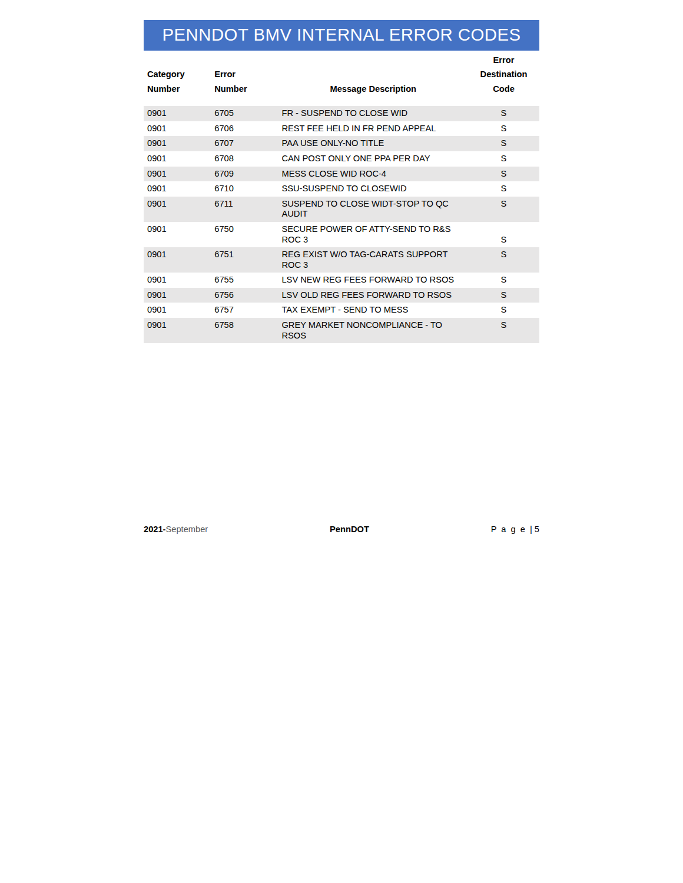PENNDOT BMV INTERNAL ERROR CODES
| | | | Error |
| --- | --- | --- | --- |
| Category | Error | | Destination |
| Number | Number | Message Description | Code |
| 0901 | 6705 | FR - SUSPEND TO CLOSE WID | S |
| 0901 | 6706 | REST FEE HELD IN FR PEND APPEAL | S |
| 0901 | 6707 | PAA USE ONLY-NO TITLE | S |
| 0901 | 6708 | CAN POST ONLY ONE PPA PER DAY | S |
| 0901 | 6709 | MESS CLOSE WID ROC-4 | S |
| 0901 | 6710 | SSU-SUSPEND TO CLOSEWID | S |
| 0901 | 6711 | SUSPEND TO CLOSE WIDT-STOP TO QC AUDIT | S |
| 0901 | 6750 | SECURE POWER OF ATTY-SEND TO R&S ROC 3 | S |
| 0901 | 6751 | REG EXIST W/O TAG-CARATS SUPPORT ROC 3 | S |
| 0901 | 6755 | LSV NEW REG FEES FORWARD TO RSOS | S |
| 0901 | 6756 | LSV OLD REG FEES FORWARD TO RSOS | S |
| 0901 | 6757 | TAX EXEMPT - SEND TO MESS | S |
| 0901 | 6758 | GREY MARKET NONCOMPLIANCE - TO RSOS | S |
2021-September
PennDOT
P a g e | 5